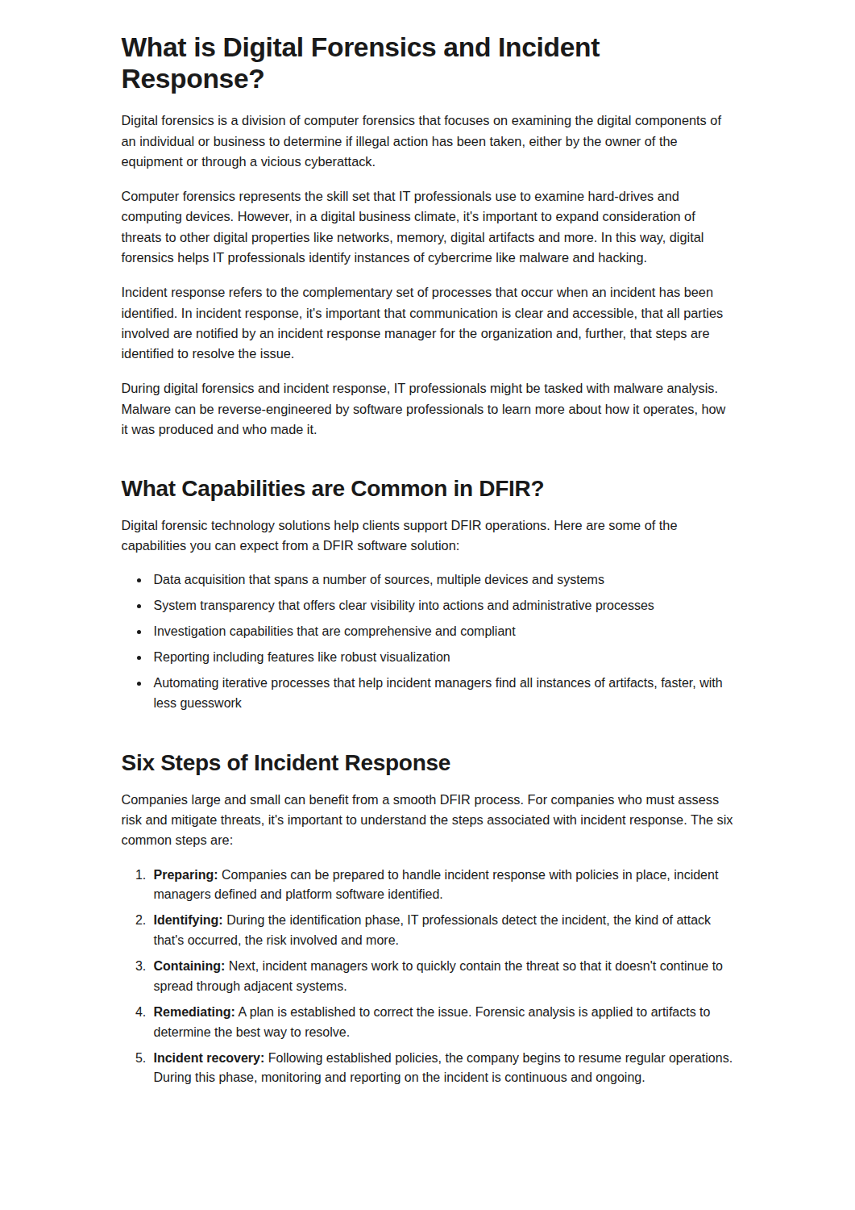What is Digital Forensics and Incident Response?
Digital forensics is a division of computer forensics that focuses on examining the digital components of an individual or business to determine if illegal action has been taken, either by the owner of the equipment or through a vicious cyberattack.
Computer forensics represents the skill set that IT professionals use to examine hard-drives and computing devices. However, in a digital business climate, it's important to expand consideration of threats to other digital properties like networks, memory, digital artifacts and more. In this way, digital forensics helps IT professionals identify instances of cybercrime like malware and hacking.
Incident response refers to the complementary set of processes that occur when an incident has been identified. In incident response, it's important that communication is clear and accessible, that all parties involved are notified by an incident response manager for the organization and, further, that steps are identified to resolve the issue.
During digital forensics and incident response, IT professionals might be tasked with malware analysis. Malware can be reverse-engineered by software professionals to learn more about how it operates, how it was produced and who made it.
What Capabilities are Common in DFIR?
Digital forensic technology solutions help clients support DFIR operations. Here are some of the capabilities you can expect from a DFIR software solution:
Data acquisition that spans a number of sources, multiple devices and systems
System transparency that offers clear visibility into actions and administrative processes
Investigation capabilities that are comprehensive and compliant
Reporting including features like robust visualization
Automating iterative processes that help incident managers find all instances of artifacts, faster, with less guesswork
Six Steps of Incident Response
Companies large and small can benefit from a smooth DFIR process. For companies who must assess risk and mitigate threats, it's important to understand the steps associated with incident response. The six common steps are:
Preparing: Companies can be prepared to handle incident response with policies in place, incident managers defined and platform software identified.
Identifying: During the identification phase, IT professionals detect the incident, the kind of attack that's occurred, the risk involved and more.
Containing: Next, incident managers work to quickly contain the threat so that it doesn't continue to spread through adjacent systems.
Remediating: A plan is established to correct the issue. Forensic analysis is applied to artifacts to determine the best way to resolve.
Incident recovery: Following established policies, the company begins to resume regular operations. During this phase, monitoring and reporting on the incident is continuous and ongoing.